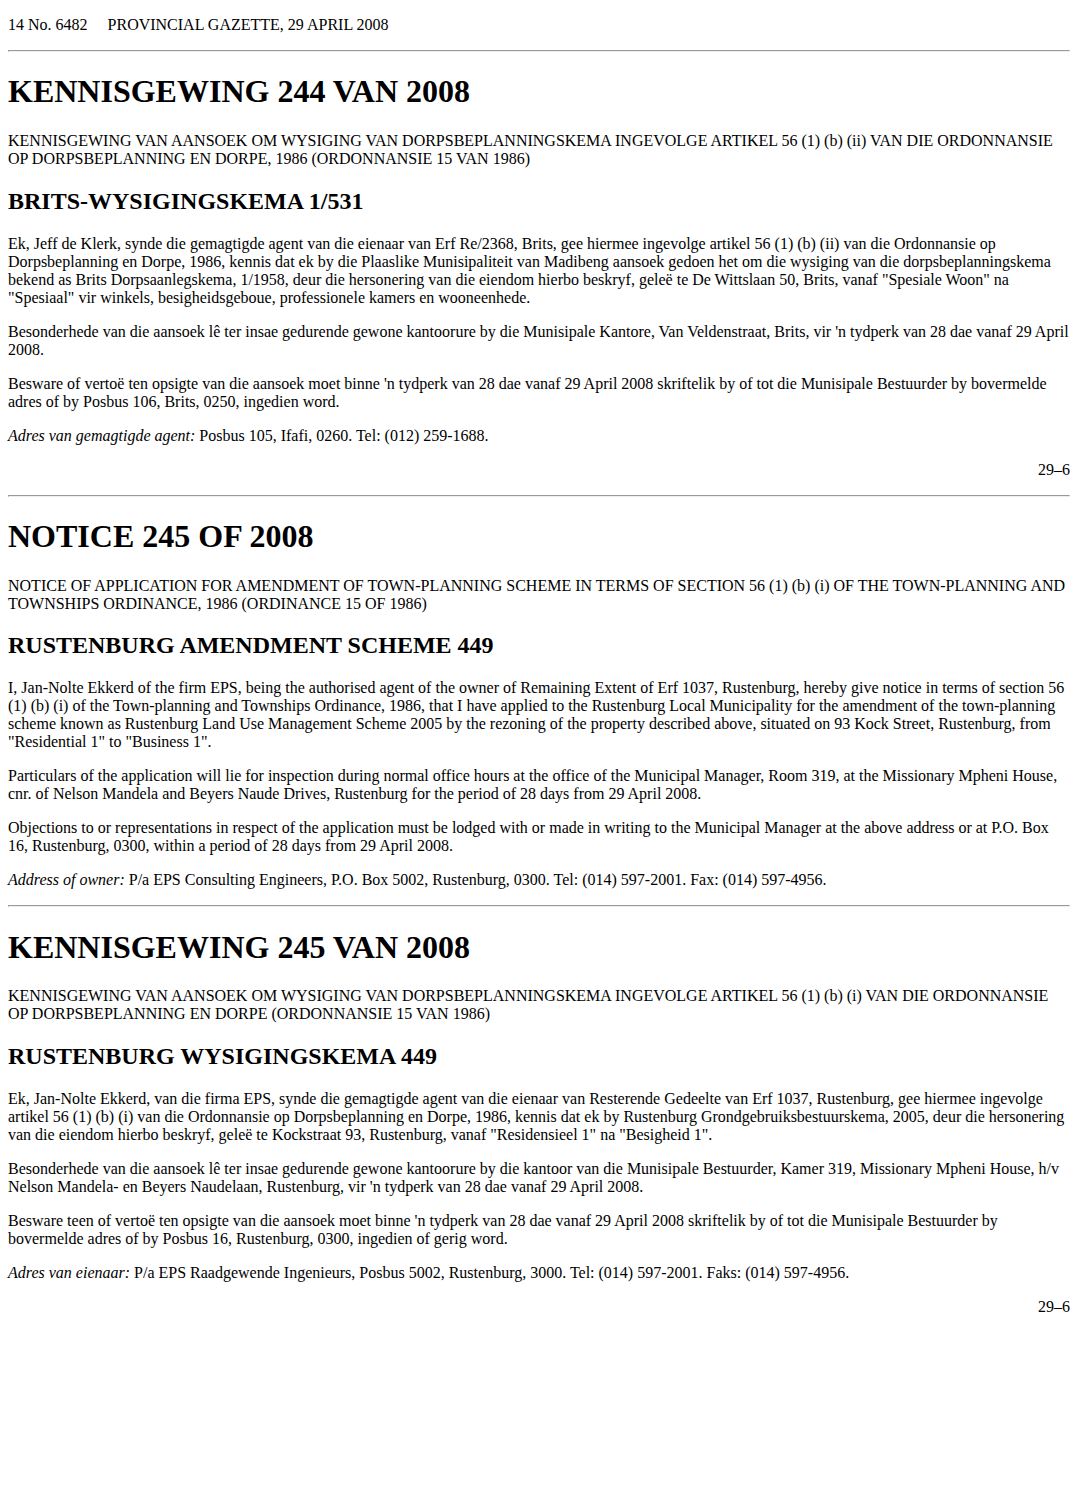14 No. 6482 PROVINCIAL GAZETTE, 29 APRIL 2008
KENNISGEWING 244 VAN 2008
KENNISGEWING VAN AANSOEK OM WYSIGING VAN DORPSBEPLANNINGSKEMA INGEVOLGE ARTIKEL 56 (1) (b) (ii) VAN DIE ORDONNANSIE OP DORPSBEPLANNING EN DORPE, 1986 (ORDONNANSIE 15 VAN 1986)
BRITS-WYSIGINGSKEMA 1/531
Ek, Jeff de Klerk, synde die gemagtigde agent van die eienaar van Erf Re/2368, Brits, gee hiermee ingevolge artikel 56 (1) (b) (ii) van die Ordonnansie op Dorpsbeplanning en Dorpe, 1986, kennis dat ek by die Plaaslike Munisipaliteit van Madibeng aansoek gedoen het om die wysiging van die dorpsbeplanningskema bekend as Brits Dorpsaanlegskema, 1/1958, deur die hersonering van die eiendom hierbo beskryf, geleë te De Wittslaan 50, Brits, vanaf "Spesiale Woon" na "Spesiaal" vir winkels, besigheidsgeboue, professionele kamers en wooneenhede.
Besonderhede van die aansoek lê ter insae gedurende gewone kantoorure by die Munisipale Kantore, Van Veldenstraat, Brits, vir 'n tydperk van 28 dae vanaf 29 April 2008.
Besware of vertoë ten opsigte van die aansoek moet binne 'n tydperk van 28 dae vanaf 29 April 2008 skriftelik by of tot die Munisipale Bestuurder by bovermelde adres of by Posbus 106, Brits, 0250, ingedien word.
Adres van gemagtigde agent: Posbus 105, Ifafi, 0260. Tel: (012) 259-1688.
29–6
NOTICE 245 OF 2008
NOTICE OF APPLICATION FOR AMENDMENT OF TOWN-PLANNING SCHEME IN TERMS OF SECTION 56 (1) (b) (i) OF THE TOWN-PLANNING AND TOWNSHIPS ORDINANCE, 1986 (ORDINANCE 15 OF 1986)
RUSTENBURG AMENDMENT SCHEME 449
I, Jan-Nolte Ekkerd of the firm EPS, being the authorised agent of the owner of Remaining Extent of Erf 1037, Rustenburg, hereby give notice in terms of section 56 (1) (b) (i) of the Town-planning and Townships Ordinance, 1986, that I have applied to the Rustenburg Local Municipality for the amendment of the town-planning scheme known as Rustenburg Land Use Management Scheme 2005 by the rezoning of the property described above, situated on 93 Kock Street, Rustenburg, from "Residential 1" to "Business 1".
Particulars of the application will lie for inspection during normal office hours at the office of the Municipal Manager, Room 319, at the Missionary Mpheni House, cnr. of Nelson Mandela and Beyers Naude Drives, Rustenburg for the period of 28 days from 29 April 2008.
Objections to or representations in respect of the application must be lodged with or made in writing to the Municipal Manager at the above address or at P.O. Box 16, Rustenburg, 0300, within a period of 28 days from 29 April 2008.
Address of owner: P/a EPS Consulting Engineers, P.O. Box 5002, Rustenburg, 0300. Tel: (014) 597-2001. Fax: (014) 597-4956.
KENNISGEWING 245 VAN 2008
KENNISGEWING VAN AANSOEK OM WYSIGING VAN DORPSBEPLANNINGSKEMA INGEVOLGE ARTIKEL 56 (1) (b) (i) VAN DIE ORDONNANSIE OP DORPSBEPLANNING EN DORPE (ORDONNANSIE 15 VAN 1986)
RUSTENBURG WYSIGINGSKEMA 449
Ek, Jan-Nolte Ekkerd, van die firma EPS, synde die gemagtigde agent van die eienaar van Resterende Gedeelte van Erf 1037, Rustenburg, gee hiermee ingevolge artikel 56 (1) (b) (i) van die Ordonnansie op Dorpsbeplanning en Dorpe, 1986, kennis dat ek by Rustenburg Grondgebruiksbestuurskema, 2005, deur die hersonering van die eiendom hierbo beskryf, geleë te Kockstraat 93, Rustenburg, vanaf "Residensieel 1" na "Besigheid 1".
Besonderhede van die aansoek lê ter insae gedurende gewone kantoorure by die kantoor van die Munisipale Bestuurder, Kamer 319, Missionary Mpheni House, h/v Nelson Mandela- en Beyers Naudelaan, Rustenburg, vir 'n tydperk van 28 dae vanaf 29 April 2008.
Besware teen of vertoë ten opsigte van die aansoek moet binne 'n tydperk van 28 dae vanaf 29 April 2008 skriftelik by of tot die Munisipale Bestuurder by bovermelde adres of by Posbus 16, Rustenburg, 0300, ingedien of gerig word.
Adres van eienaar: P/a EPS Raadgewende Ingenieurs, Posbus 5002, Rustenburg, 3000. Tel: (014) 597-2001. Faks: (014) 597-4956.
29–6